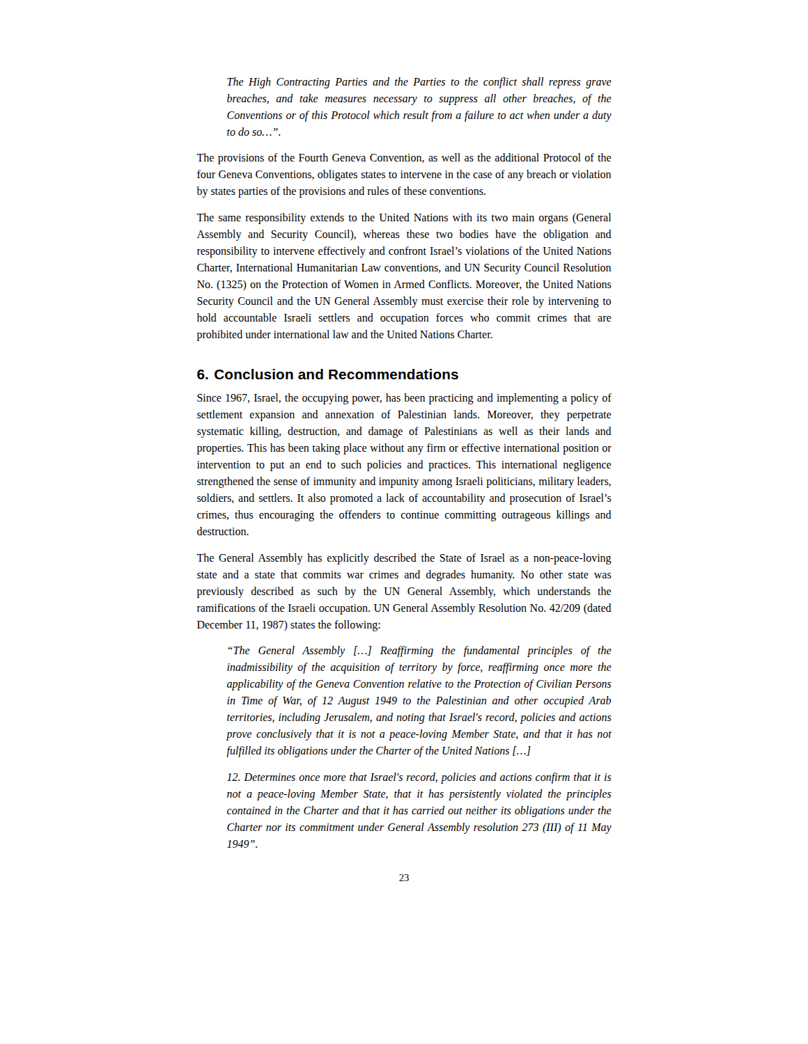The High Contracting Parties and the Parties to the conflict shall repress grave breaches, and take measures necessary to suppress all other breaches, of the Conventions or of this Protocol which result from a failure to act when under a duty to do so…”.
The provisions of the Fourth Geneva Convention, as well as the additional Protocol of the four Geneva Conventions, obligates states to intervene in the case of any breach or violation by states parties of the provisions and rules of these conventions.
The same responsibility extends to the United Nations with its two main organs (General Assembly and Security Council), whereas these two bodies have the obligation and responsibility to intervene effectively and confront Israel’s violations of the United Nations Charter, International Humanitarian Law conventions, and UN Security Council Resolution No. (1325) on the Protection of Women in Armed Conflicts. Moreover, the United Nations Security Council and the UN General Assembly must exercise their role by intervening to hold accountable Israeli settlers and occupation forces who commit crimes that are prohibited under international law and the United Nations Charter.
6. Conclusion and Recommendations
Since 1967, Israel, the occupying power, has been practicing and implementing a policy of settlement expansion and annexation of Palestinian lands. Moreover, they perpetrate systematic killing, destruction, and damage of Palestinians as well as their lands and properties. This has been taking place without any firm or effective international position or intervention to put an end to such policies and practices. This international negligence strengthened the sense of immunity and impunity among Israeli politicians, military leaders, soldiers, and settlers. It also promoted a lack of accountability and prosecution of Israel’s crimes, thus encouraging the offenders to continue committing outrageous killings and destruction.
The General Assembly has explicitly described the State of Israel as a non-peace-loving state and a state that commits war crimes and degrades humanity. No other state was previously described as such by the UN General Assembly, which understands the ramifications of the Israeli occupation. UN General Assembly Resolution No. 42/209 (dated December 11, 1987) states the following:
“The General Assembly […] Reaffirming the fundamental principles of the inadmissibility of the acquisition of territory by force, reaffirming once more the applicability of the Geneva Convention relative to the Protection of Civilian Persons in Time of War, of 12 August 1949 to the Palestinian and other occupied Arab territories, including Jerusalem, and noting that Israel's record, policies and actions prove conclusively that it is not a peace-loving Member State, and that it has not fulfilled its obligations under the Charter of the United Nations […]
12. Determines once more that Israel's record, policies and actions confirm that it is not a peace-loving Member State, that it has persistently violated the principles contained in the Charter and that it has carried out neither its obligations under the Charter nor its commitment under General Assembly resolution 273 (III) of 11 May 1949”.
23